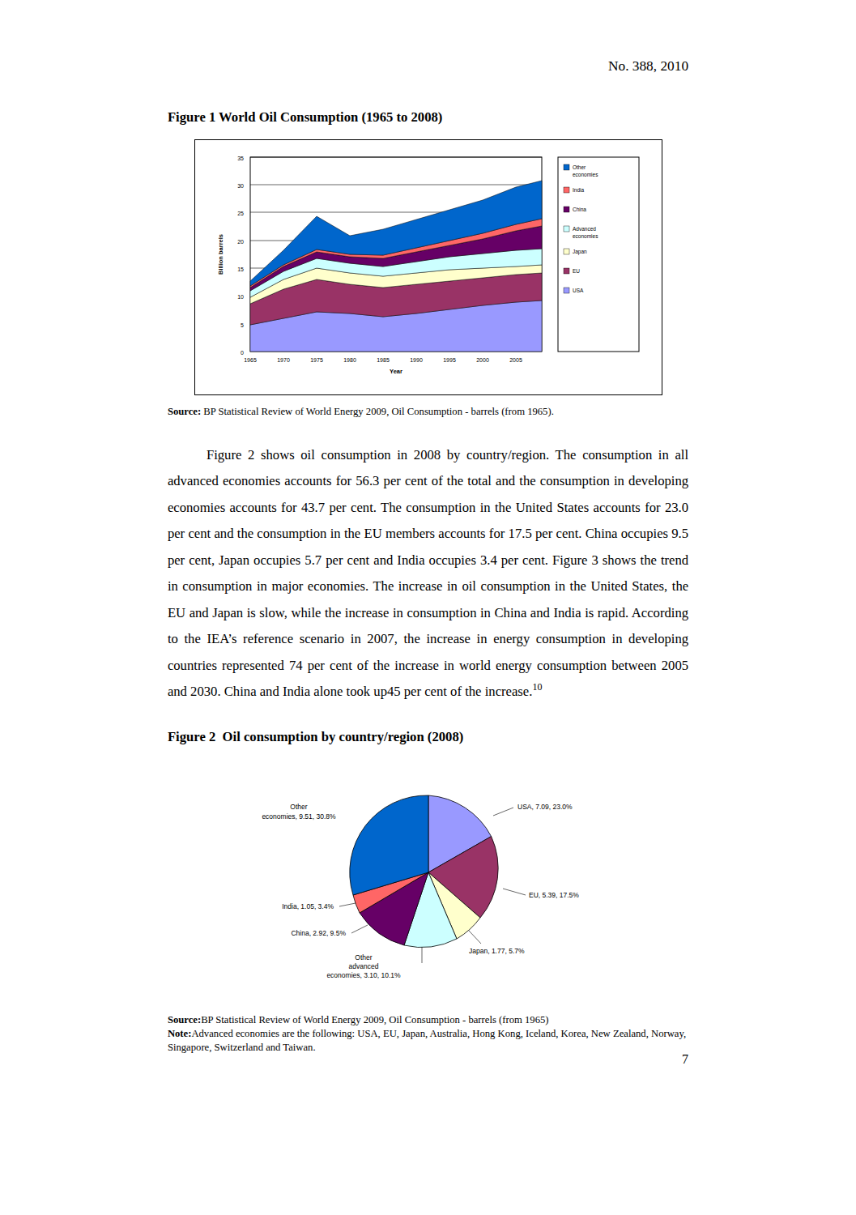No. 388, 2010
Figure 1 World Oil Consumption (1965 to 2008)
35 30 25 20 15 10 5 0 Billion barrels 1965 1970 1975 1980 1985 1990 1995 2000 2005 Year Other economies India China Advanced economies Japan EU USA
Source: BP Statistical Review of World Energy 2009, Oil Consumption - barrels (from 1965).
Figure 2 shows oil consumption in 2008 by country/region. The consumption in all advanced economies accounts for 56.3 per cent of the total and the consumption in developing economies accounts for 43.7 per cent. The consumption in the United States accounts for 23.0 per cent and the consumption in the EU members accounts for 17.5 per cent. China occupies 9.5 per cent, Japan occupies 5.7 per cent and India occupies 3.4 per cent. Figure 3 shows the trend in consumption in major economies. The increase in oil consumption in the United States, the EU and Japan is slow, while the increase in consumption in China and India is rapid. According to the IEA’s reference scenario in 2007, the increase in energy consumption in developing countries represented 74 per cent of the increase in world energy consumption between 2005 and 2030. China and India alone took up45 per cent of the increase.10
Figure 2 Oil consumption by country/region (2008)
USA, 7.09, 23.0% EU, 5.39, 17.5% Japan, 1.77, 5.7% Other advanced economies, 3.10, 10.1% China, 2.92, 9.5% India, 1.05, 3.4% Other economies, 9.51, 30.8%
Source: BP Statistical Review of World Energy 2009, Oil Consumption - barrels (from 1965)
Note: Advanced economies are the following: USA, EU, Japan, Australia, Hong Kong, Iceland, Korea, New Zealand, Norway, Singapore, Switzerland and Taiwan.
7